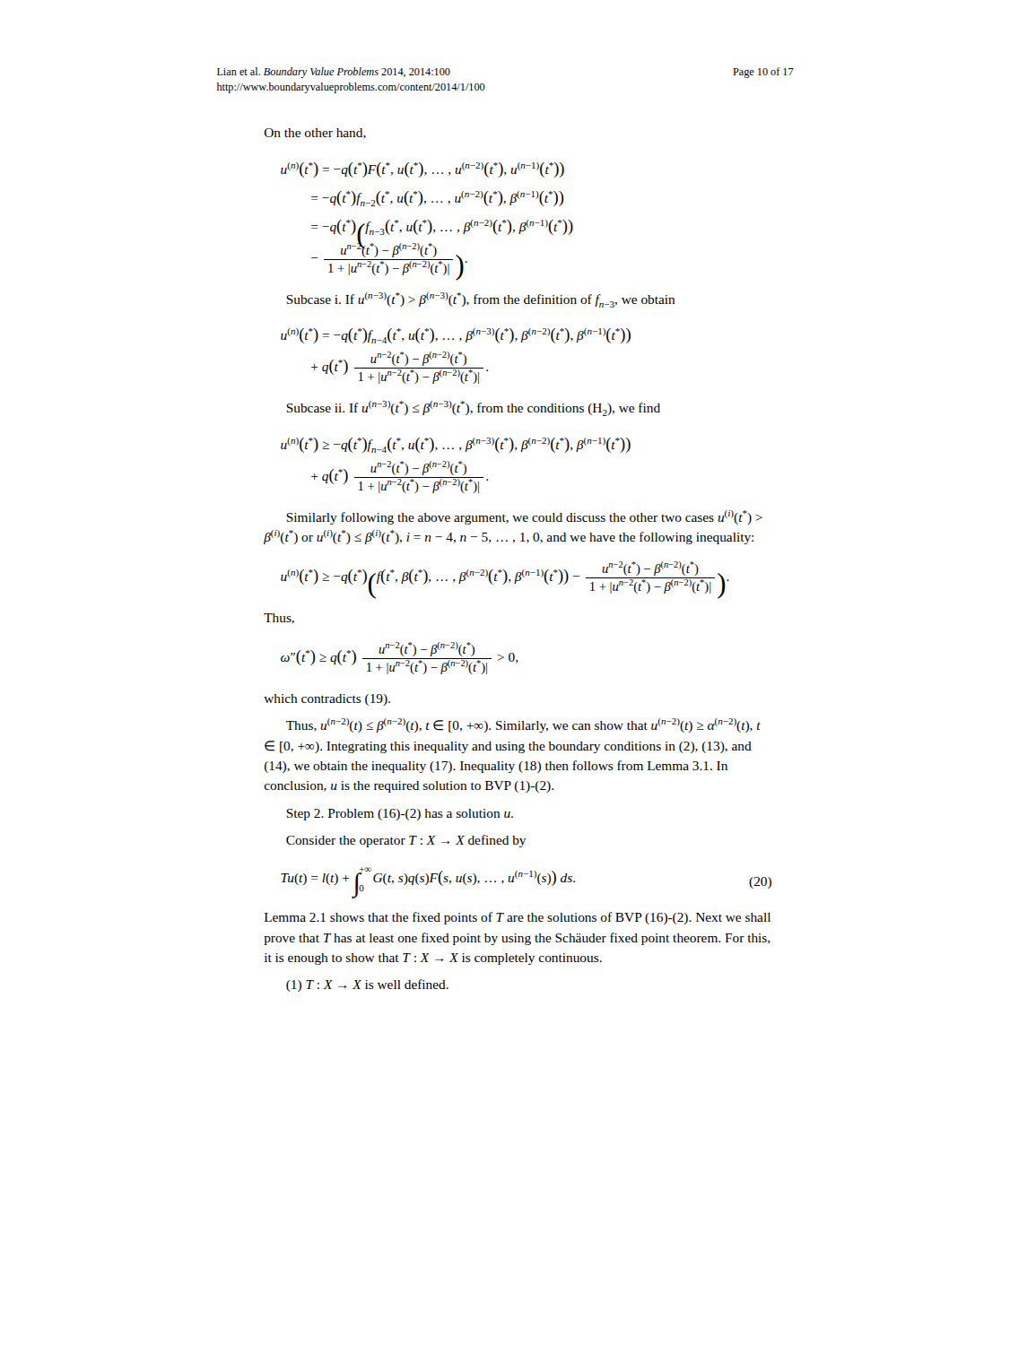Lian et al. Boundary Value Problems 2014, 2014:100
http://www.boundaryvalueproblems.com/content/2014/1/100
Page 10 of 17
On the other hand,
u(n)(t*) = −q(t*)F(t*, u(t*), … , u(n−2)(t*), u(n−1)(t*)) = −q(t*)fn−2(t*, u(t*), … , u(n−2)(t*), β(n−1)(t*)) = −q(t*)(fn−3(t*, u(t*), … , β(n−2)(t*), β(n−1)(t*)) − un−2(t*) − β(n−2)(t*) 1 + |un−2(t*) − β(n−2)(t*)|).
Subcase i. If u(n−3)(t*) > β(n−3)(t*), from the definition of fn−3, we obtain
u(n)(t*) = −q(t*)fn−4(t*, u(t*), … , β(n−3)(t*), β(n−2)(t*), β(n−1)(t*)) + q(t*) un−2(t*) − β(n−2)(t*) 1 + |un−2(t*) − β(n−2)(t*)|.
Subcase ii. If u(n−3)(t*) ≤ β(n−3)(t*), from the conditions (H2), we find
u(n)(t*) ≥ −q(t*)fn−4(t*, u(t*), … , β(n−3)(t*), β(n−2)(t*), β(n−1)(t*)) + q(t*) un−2(t*) − β(n−2)(t*) 1 + |un−2(t*) − β(n−2)(t*)|.
Similarly following the above argument, we could discuss the other two cases u(i)(t*) > β(i)(t*) or u(i)(t*) ≤ β(i)(t*), i = n − 4, n − 5, … , 1, 0, and we have the following inequality:
u(n)(t*) ≥ −q(t*)(f(t*, β(t*), … , β(n−2)(t*), β(n−1)(t*)) − un−2(t*) − β(n−2)(t*) 1 + |un−2(t*) − β(n−2)(t*)|).
Thus,
ω″(t*) ≥ q(t*) un−2(t*) − β(n−2)(t*) 1 + |un−2(t*) − β(n−2)(t*)| > 0,
which contradicts (19).
Thus, u(n−2)(t) ≤ β(n−2)(t), t ∈ [0, +∞). Similarly, we can show that u(n−2)(t) ≥ α(n−2)(t), t ∈ [0, +∞). Integrating this inequality and using the boundary conditions in (2), (13), and (14), we obtain the inequality (17). Inequality (18) then follows from Lemma 3.1. In conclusion, u is the required solution to BVP (1)-(2).
Step 2. Problem (16)-(2) has a solution u.
Consider the operator T : X → X defined by
Tu(t) = l(t) + ∫+∞0 G(t, s)q(s)F(s, u(s), … , u(n−1)(s)) ds.
(20)
Lemma 2.1 shows that the fixed points of T are the solutions of BVP (16)-(2). Next we shall prove that T has at least one fixed point by using the Schäuder fixed point theorem. For this, it is enough to show that T : X → X is completely continuous.
(1) T : X → X is well defined.